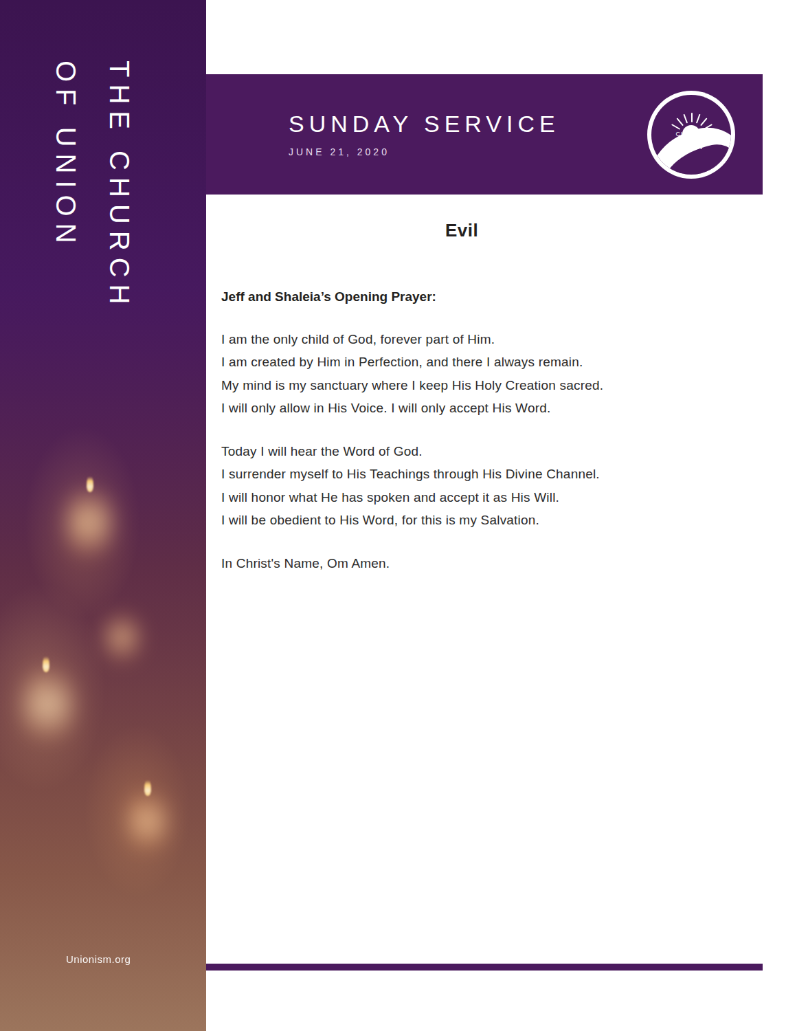The Church of Union
Unionism.org
Sunday Service
June 21, 2020
CHURCHof UNION
Evil
Jeff and Shaleia’s Opening Prayer:
I am the only child of God, forever part of Him.
I am created by Him in Perfection, and there I always remain.
My mind is my sanctuary where I keep His Holy Creation sacred.
I will only allow in His Voice. I will only accept His Word.
Today I will hear the Word of God.
I surrender myself to His Teachings through His Divine Channel.
I will honor what He has spoken and accept it as His Will.
I will be obedient to His Word, for this is my Salvation.
In Christ's Name, Om Amen.